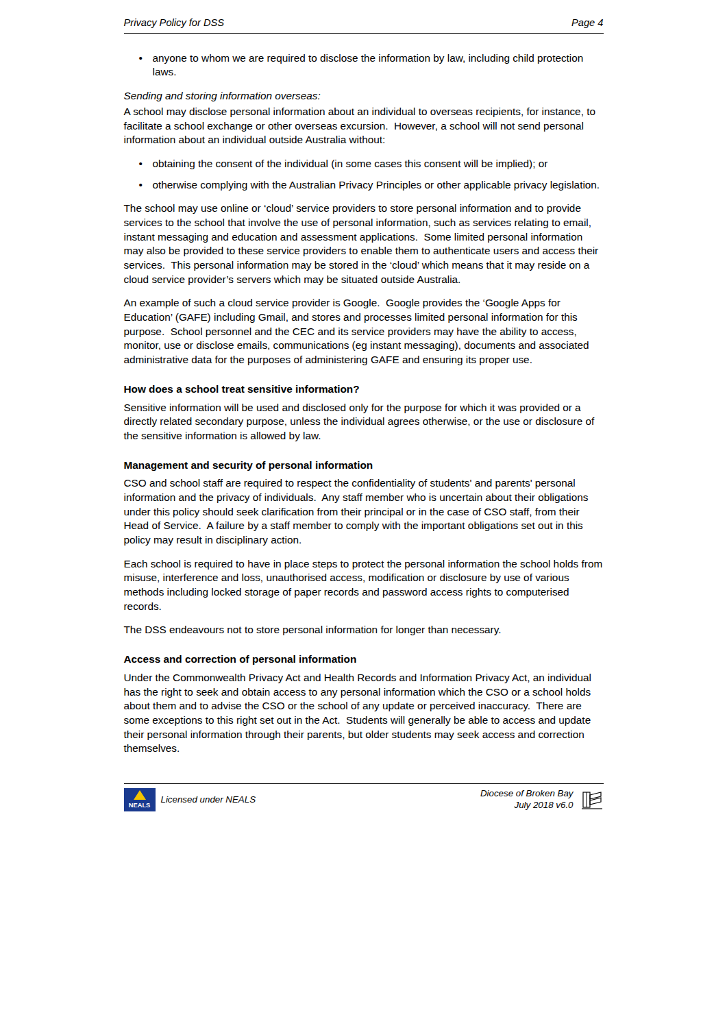Privacy Policy for DSS Page 4
anyone to whom we are required to disclose the information by law, including child protection laws.
Sending and storing information overseas:
A school may disclose personal information about an individual to overseas recipients, for instance, to facilitate a school exchange or other overseas excursion. However, a school will not send personal information about an individual outside Australia without:
obtaining the consent of the individual (in some cases this consent will be implied); or
otherwise complying with the Australian Privacy Principles or other applicable privacy legislation.
The school may use online or ‘cloud’ service providers to store personal information and to provide services to the school that involve the use of personal information, such as services relating to email, instant messaging and education and assessment applications. Some limited personal information may also be provided to these service providers to enable them to authenticate users and access their services. This personal information may be stored in the ‘cloud’ which means that it may reside on a cloud service provider’s servers which may be situated outside Australia.
An example of such a cloud service provider is Google. Google provides the ‘Google Apps for Education’ (GAFE) including Gmail, and stores and processes limited personal information for this purpose. School personnel and the CEC and its service providers may have the ability to access, monitor, use or disclose emails, communications (eg instant messaging), documents and associated administrative data for the purposes of administering GAFE and ensuring its proper use.
How does a school treat sensitive information?
Sensitive information will be used and disclosed only for the purpose for which it was provided or a directly related secondary purpose, unless the individual agrees otherwise, or the use or disclosure of the sensitive information is allowed by law.
Management and security of personal information
CSO and school staff are required to respect the confidentiality of students' and parents' personal information and the privacy of individuals. Any staff member who is uncertain about their obligations under this policy should seek clarification from their principal or in the case of CSO staff, from their Head of Service. A failure by a staff member to comply with the important obligations set out in this policy may result in disciplinary action.
Each school is required to have in place steps to protect the personal information the school holds from misuse, interference and loss, unauthorised access, modification or disclosure by use of various methods including locked storage of paper records and password access rights to computerised records.
The DSS endeavours not to store personal information for longer than necessary.
Access and correction of personal information
Under the Commonwealth Privacy Act and Health Records and Information Privacy Act, an individual has the right to seek and obtain access to any personal information which the CSO or a school holds about them and to advise the CSO or the school of any update or perceived inaccuracy. There are some exceptions to this right set out in the Act. Students will generally be able to access and update their personal information through their parents, but older students may seek access and correction themselves.
NEALS
Licensed under NEALS
Diocese of Broken Bay
July 2018 v6.0